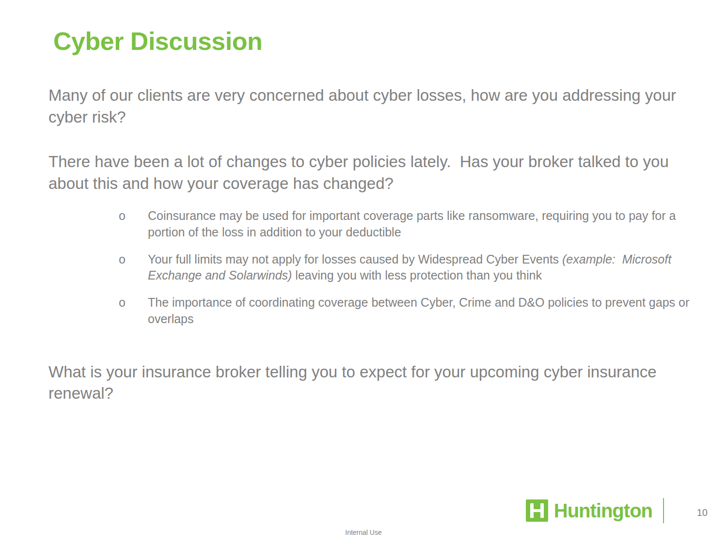Cyber Discussion
Many of our clients are very concerned about cyber losses, how are you addressing your cyber risk?
There have been a lot of changes to cyber policies lately. Has your broker talked to you about this and how your coverage has changed?
Coinsurance may be used for important coverage parts like ransomware, requiring you to pay for a portion of the loss in addition to your deductible
Your full limits may not apply for losses caused by Widespread Cyber Events (example: Microsoft Exchange and Solarwinds) leaving you with less protection than you think
The importance of coordinating coverage between Cyber, Crime and D&O policies to prevent gaps or overlaps
What is your insurance broker telling you to expect for your upcoming cyber insurance renewal?
Huntington
10
Internal Use